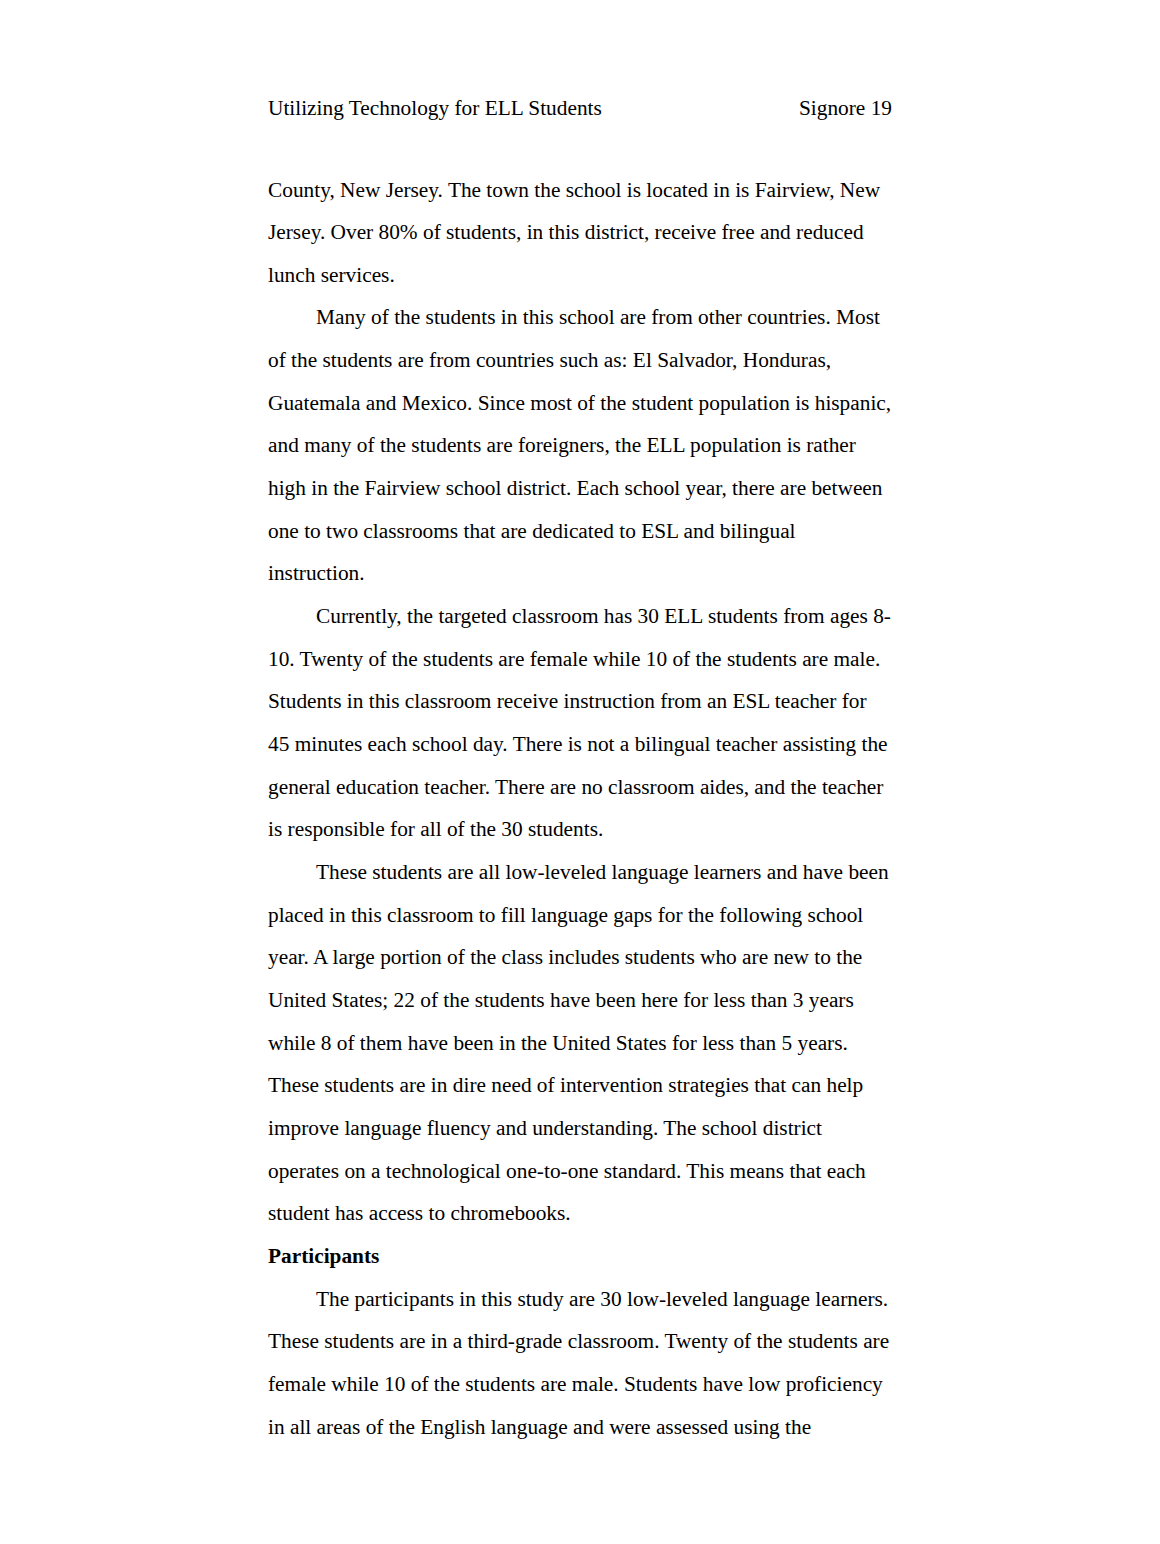Utilizing Technology for ELL Students Signore 19
County, New Jersey. The town the school is located in is Fairview, New Jersey. Over 80% of students, in this district, receive free and reduced lunch services.
Many of the students in this school are from other countries. Most of the students are from countries such as: El Salvador, Honduras, Guatemala and Mexico. Since most of the student population is hispanic, and many of the students are foreigners, the ELL population is rather high in the Fairview school district. Each school year, there are between one to two classrooms that are dedicated to ESL and bilingual instruction.
Currently, the targeted classroom has 30 ELL students from ages 8-10. Twenty of the students are female while 10 of the students are male. Students in this classroom receive instruction from an ESL teacher for 45 minutes each school day. There is not a bilingual teacher assisting the general education teacher. There are no classroom aides, and the teacher is responsible for all of the 30 students.
These students are all low-leveled language learners and have been placed in this classroom to fill language gaps for the following school year. A large portion of the class includes students who are new to the United States; 22 of the students have been here for less than 3 years while 8 of them have been in the United States for less than 5 years. These students are in dire need of intervention strategies that can help improve language fluency and understanding. The school district operates on a technological one-to-one standard. This means that each student has access to chromebooks.
Participants
The participants in this study are 30 low-leveled language learners. These students are in a third-grade classroom. Twenty of the students are female while 10 of the students are male. Students have low proficiency in all areas of the English language and were assessed using the